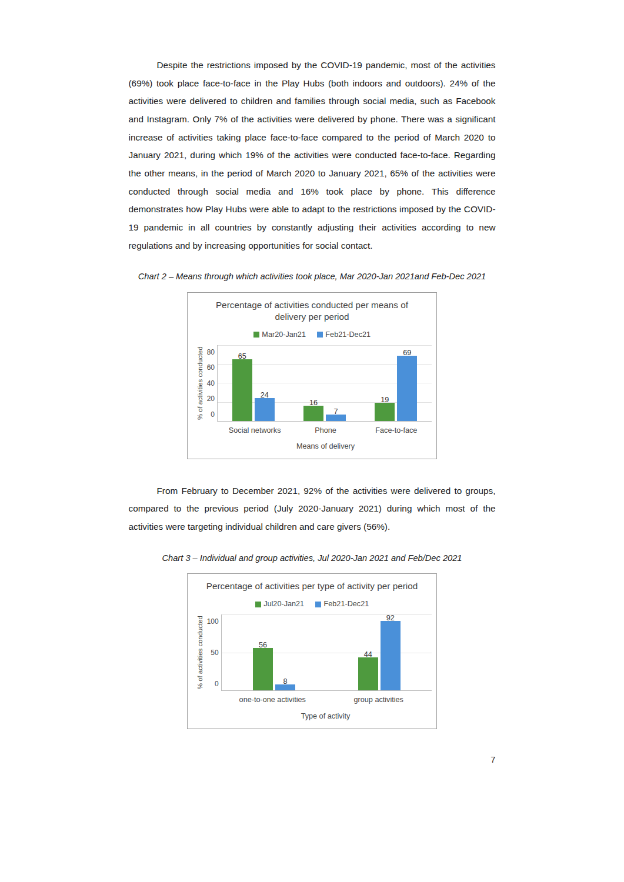Despite the restrictions imposed by the COVID-19 pandemic, most of the activities (69%) took place face-to-face in the Play Hubs (both indoors and outdoors). 24% of the activities were delivered to children and families through social media, such as Facebook and Instagram. Only 7% of the activities were delivered by phone. There was a significant increase of activities taking place face-to-face compared to the period of March 2020 to January 2021, during which 19% of the activities were conducted face-to-face. Regarding the other means, in the period of March 2020 to January 2021, 65% of the activities were conducted through social media and 16% took place by phone. This difference demonstrates how Play Hubs were able to adapt to the restrictions imposed by the COVID-19 pandemic in all countries by constantly adjusting their activities according to new regulations and by increasing opportunities for social contact.
Chart 2 – Means through which activities took place, Mar 2020-Jan 2021and Feb-Dec 2021
Percentage of activities conducted per means of
delivery per period
Mar20-Jan21 Feb21-Dec21
% of activities conducted
80
60
40
20
0
65
24
16
7
19
69
Social networks
Phone
Face-to-face
Means of delivery
From February to December 2021, 92% of the activities were delivered to groups, compared to the previous period (July 2020-January 2021) during which most of the activities were targeting individual children and care givers (56%).
Chart 3 – Individual and group activities, Jul 2020-Jan 2021 and Feb/Dec 2021
Percentage of activities per type of activity per period
Jul20-Jan21 Feb21-Dec21
% of activities conducted
100
50
0
56
8
44
92
one-to-one activities
group activities
Type of activity
7